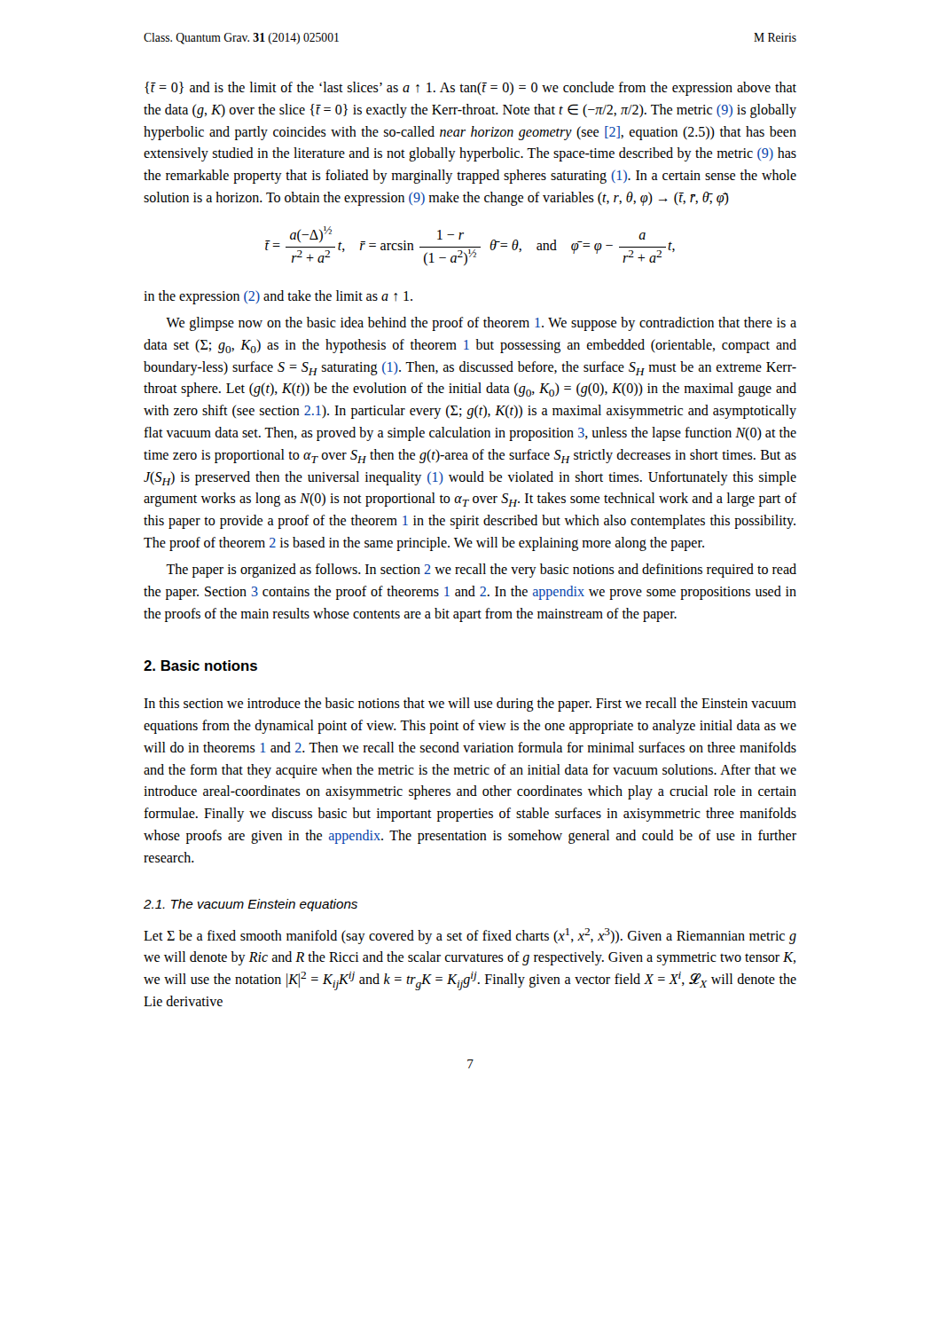Class. Quantum Grav. 31 (2014) 025001 M Reiris
{t̄ = 0} and is the limit of the ‘last slices’ as a ↑ 1. As tan(t̄ = 0) = 0 we conclude from the expression above that the data (g, K) over the slice {t̄ = 0} is exactly the Kerr-throat. Note that t ∈ (−π/2, π/2). The metric (9) is globally hyperbolic and partly coincides with the so-called near horizon geometry (see [2], equation (2.5)) that has been extensively studied in the literature and is not globally hyperbolic. The space-time described by the metric (9) has the remarkable property that is foliated by marginally trapped spheres saturating (1). In a certain sense the whole solution is a horizon. To obtain the expression (9) make the change of variables (t, r, θ, φ) → (t̄, r̄, θ̄, φ̄)
t̄ = a(−Δ)½ r2 + a2 t, r̄ = arcsin 1 − r(1 − a2)½ θ̄ = θ, and φ̄ = φ − ar2 + a2 t,
in the expression (2) and take the limit as a ↑ 1.
We glimpse now on the basic idea behind the proof of theorem 1. We suppose by contradiction that there is a data set (Σ; g0, K0) as in the hypothesis of theorem 1 but possessing an embedded (orientable, compact and boundary-less) surface S = SH saturating (1). Then, as discussed before, the surface SH must be an extreme Kerr-throat sphere. Let (g(t), K(t)) be the evolution of the initial data (g0, K0) = (g(0), K(0)) in the maximal gauge and with zero shift (see section 2.1). In particular every (Σ; g(t), K(t)) is a maximal axisymmetric and asymptotically flat vacuum data set. Then, as proved by a simple calculation in proposition 3, unless the lapse function N(0) at the time zero is proportional to αT over SH then the g(t)-area of the surface SH strictly decreases in short times. But as J(SH) is preserved then the universal inequality (1) would be violated in short times. Unfortunately this simple argument works as long as N(0) is not proportional to αT over SH. It takes some technical work and a large part of this paper to provide a proof of the theorem 1 in the spirit described but which also contemplates this possibility. The proof of theorem 2 is based in the same principle. We will be explaining more along the paper.
The paper is organized as follows. In section 2 we recall the very basic notions and definitions required to read the paper. Section 3 contains the proof of theorems 1 and 2. In the appendix we prove some propositions used in the proofs of the main results whose contents are a bit apart from the mainstream of the paper.
2. Basic notions
In this section we introduce the basic notions that we will use during the paper. First we recall the Einstein vacuum equations from the dynamical point of view. This point of view is the one appropriate to analyze initial data as we will do in theorems 1 and 2. Then we recall the second variation formula for minimal surfaces on three manifolds and the form that they acquire when the metric is the metric of an initial data for vacuum solutions. After that we introduce areal-coordinates on axisymmetric spheres and other coordinates which play a crucial role in certain formulae. Finally we discuss basic but important properties of stable surfaces in axisymmetric three manifolds whose proofs are given in the appendix. The presentation is somehow general and could be of use in further research.
2.1. The vacuum Einstein equations
Let Σ be a fixed smooth manifold (say covered by a set of fixed charts (x1, x2, x3)). Given a Riemannian metric g we will denote by Ric and R the Ricci and the scalar curvatures of g respectively. Given a symmetric two tensor K, we will use the notation |K|2 = KijKij and k = trg K = Kijgij. Finally given a vector field X = Xi, 𝓛X will denote the Lie derivative
7